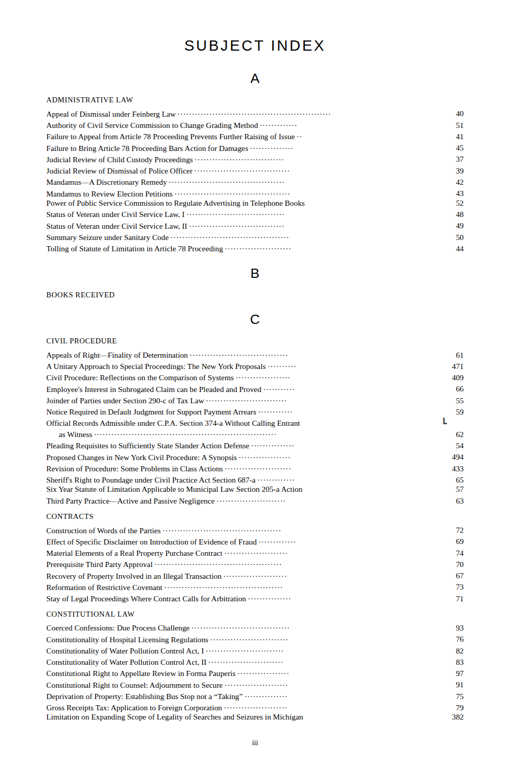SUBJECT INDEX
A
Administrative Law
| Appeal of Dismissal under Feinberg Law ..................................................... | 40 |
| Authority of Civil Service Commission to Change Grading Method ............. | 51 |
| Failure to Appeal from Article 78 Proceeding Prevents Further Raising of Issue .. | 41 |
| Failure to Bring Article 78 Proceeding Bars Action for Damages ............... | 45 |
| Judicial Review of Child Custody Proceedings ............................... | 37 |
| Judicial Review of Dismissal of Police Officer ................................. | 39 |
| Mandamus—A Discretionary Remedy ........................................ | 42 |
| Mandamus to Review Election Petitions ........................................ | 43 |
| Power of Public Service Commission to Regulate Advertising in Telephone Books | 52 |
| Status of Veteran under Civil Service Law, I .................................. | 48 |
| Status of Veteran under Civil Service Law, II ................................. | 49 |
| Summary Seizure under Sanitary Code ......................................... | 50 |
| Tolling of Statute of Limitation in Article 78 Proceeding ....................... | 44 |
B
Books Received
C
Civil Procedure
| Appeals of Right—Finality of Determination .................................. | 61 |
| A Unitary Approach to Special Proceedings: The New York Proposals .......... | 471 |
| Civil Procedure: Reflections on the Comparison of Systems ................... | 409 |
| Employee's Interest in Subrogated Claim can be Pleaded and Proved ........... | 66 |
| Joinder of Parties under Section 290-c of Tax Law ............................ | 55 |
| Notice Required in Default Judgment for Support Payment Arrears ............ | 59 |
┗
| Official Records Admissible under C.P.A. Section 374-a Without Calling Entrant |
| as Witness ............................................................... | 62 |
| Pleading Requisites to Sufficiently State Slander Action Defense ............... | 54 |
| Proposed Changes in New York Civil Procedure: A Synopsis .................. | 494 |
| Revision of Procedure: Some Problems in Class Actions ....................... | 433 |
| Sheriff's Right to Poundage under Civil Practice Act Section 687-a ............. | 65 |
| Six Year Statute of Limitation Applicable to Municipal Law Section 205-a Action | 57 |
| Third Party Practice—Active and Passive Negligence ........................ | 63 |
Contracts
| Construction of Words of the Parties ......................................... | 72 |
| Effect of Specific Disclaimer on Introduction of Evidence of Fraud ............. | 69 |
| Material Elements of a Real Property Purchase Contract ...................... | 74 |
| Prerequisite Third Party Approval ............................................ | 70 |
| Recovery of Property Involved in an Illegal Transaction ...................... | 67 |
| Reformation of Restrictive Covenant ......................................... | 73 |
| Stay of Legal Proceedings Where Contract Calls for Arbitration ............... | 71 |
Constitutional Law
| Coerced Confessions: Due Process Challenge .................................. | 93 |
| Constitutionality of Hospital Licensing Regulations ........................... | 76 |
| Constitutionality of Water Pollution Control Act, I ........................... | 82 |
| Constitutionality of Water Pollution Control Act, II .......................... | 83 |
| Constitutional Right to Appellate Review in Forma Pauperis .................. | 97 |
| Constitutional Right to Counsel: Adjournment to Secure ...................... | 91 |
| Deprivation of Property: Establishing Bus Stop not a “Taking” ............... | 75 |
| Gross Receipts Tax: Application to Foreign Corporation ...................... | 79 |
| Limitation on Expanding Scope of Legality of Searches and Seizures in Michigan | 382 |
iii